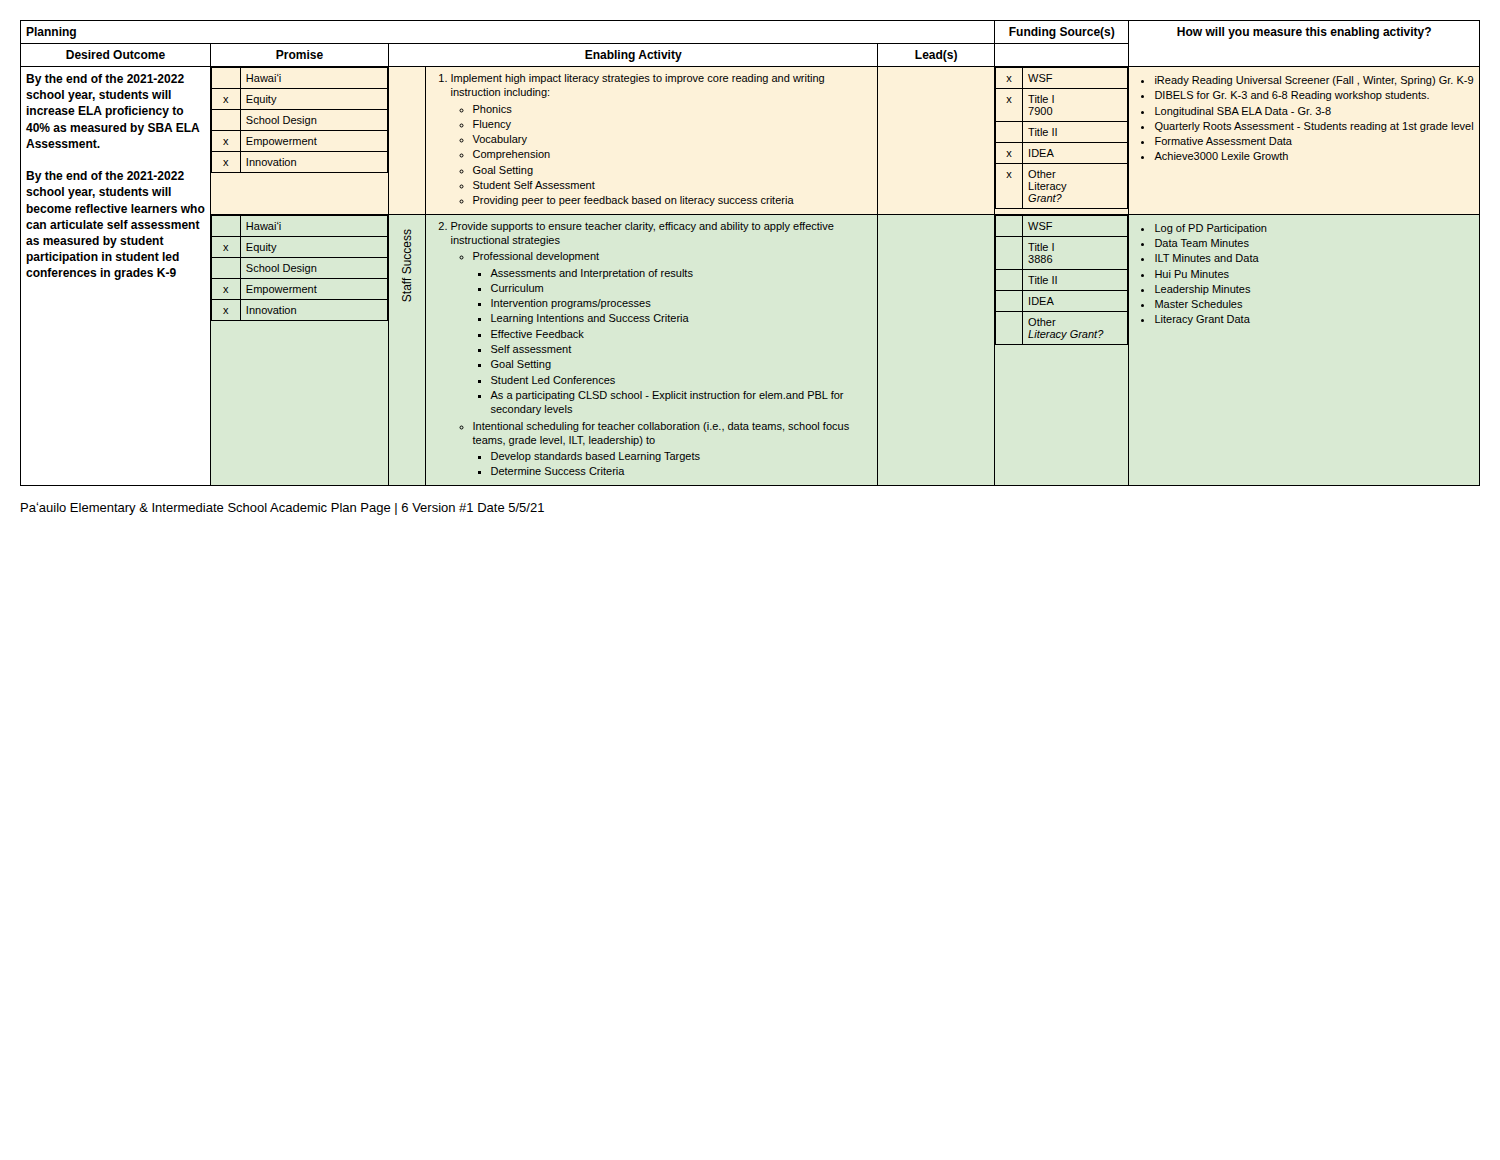| Planning | Funding Source(s) | How will you measure this enabling activity? |
| Desired Outcome | Promise | Enabling Activity | Lead(s) | |
| By the end of the 2021-2022 school year, students will increase ELA proficiency to 40% as measured by SBA ELA Assessment. By the end of the 2021-2022 school year, students will become reflective learners who can articulate self assessment as measured by student participation in student led conferences in grades K-9 | / / Hawaiʻi / / x / Equity / / / School Design / / x / Empowerment / / x / Innovation / | | Implement high impact literacy strategies to improve core reading and writing instruction including: Phonics Fluency Vocabulary Comprehension Goal Setting Student Self Assessment Providing peer to peer feedback based on literacy success criteria | | / x / WSF / / x / Title I 7900 / / / Title II / / x / IDEA / / x / Other Literacy Grant? / | iReady Reading Universal Screener (Fall , Winter, Spring) Gr. K-9 DIBELS for Gr. K-3 and 6-8 Reading workshop students. Longitudinal SBA ELA Data - Gr. 3-8 Quarterly Roots Assessment - Students reading at 1st grade level Formative Assessment Data Achieve3000 Lexile Growth |
| / / Hawaiʻi / / x / Equity / / / School Design / / x / Empowerment / / x / Innovation / | Staff Success | Provide supports to ensure teacher clarity, efficacy and ability to apply effective instructional strategies Professional development Assessments and Interpretation of results Curriculum Intervention programs/processes Learning Intentions and Success Criteria Effective Feedback Self assessment Goal Setting Student Led Conferences As a participating CLSD school - Explicit instruction for elem.and PBL for secondary levels Intentional scheduling for teacher collaboration (i.e., data teams, school focus teams, grade level, ILT, leadership) to Develop standards based Learning Targets Determine Success Criteria | | / / WSF / / / Title I 3886 / / / Title II / / / IDEA / / / Other Literacy Grant? / | Log of PD Participation Data Team Minutes ILT Minutes and Data Hui Pu Minutes Leadership Minutes Master Schedules Literacy Grant Data |
Paʻauilo Elementary & Intermediate School Academic Plan Page | 6 Version #1 Date 5/5/21